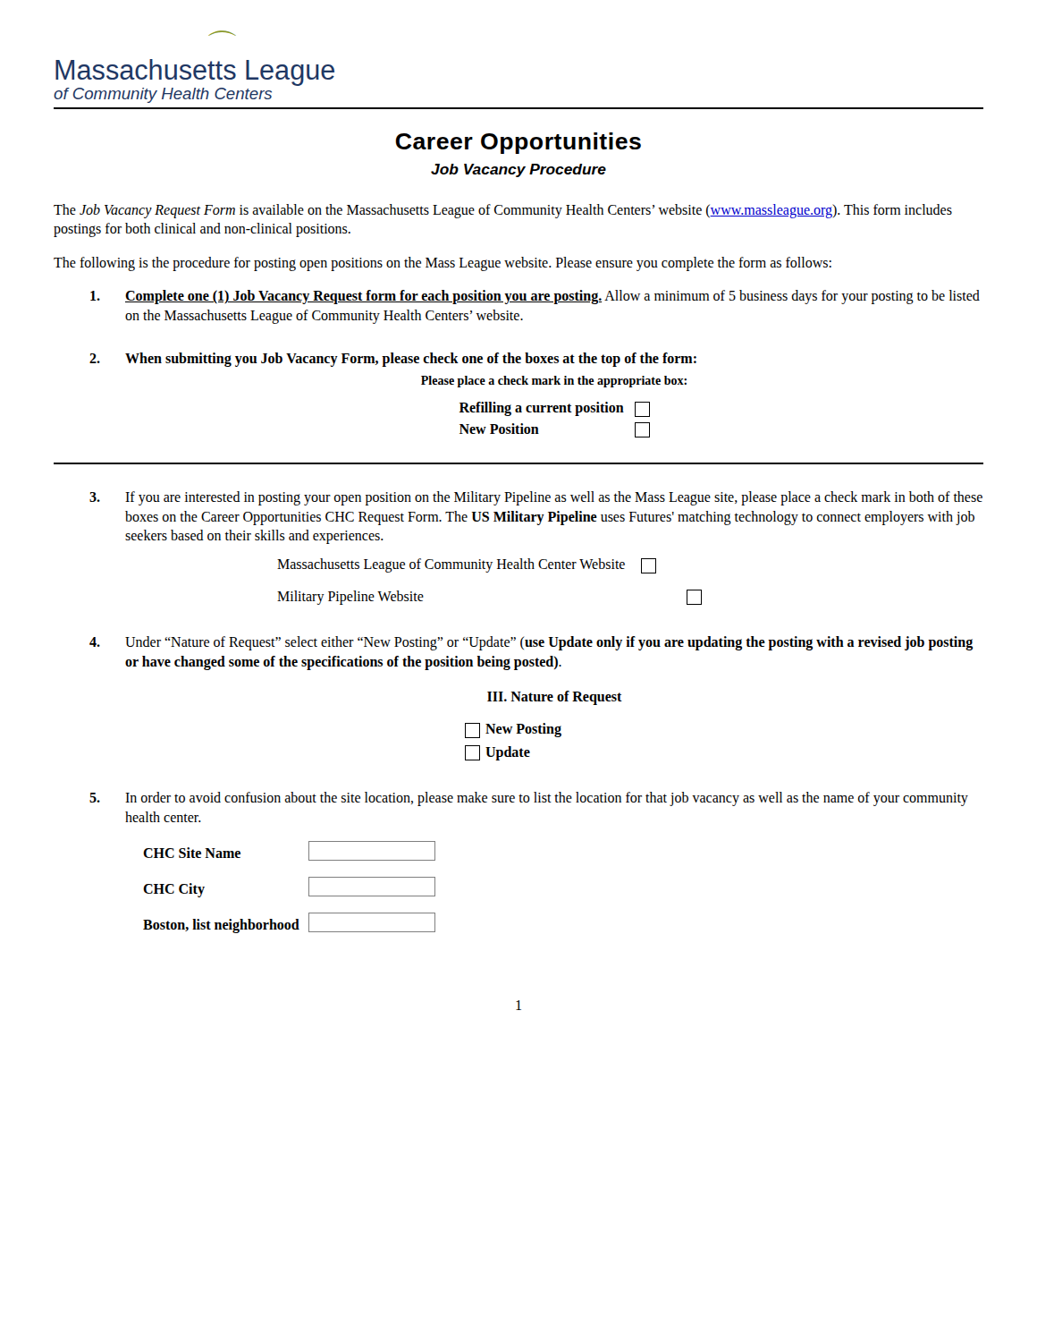⌒
Massachusetts League
of Community Health Centers
Career Opportunities
Job Vacancy Procedure
The Job Vacancy Request Form is available on the Massachusetts League of Community Health Centers’ website (www.massleague.org). This form includes postings for both clinical and non-clinical positions.
The following is the procedure for posting open positions on the Mass League website. Please ensure you complete the form as follows:
Complete one (1) Job Vacancy Request form for each position you are posting. Allow a minimum of 5 business days for your posting to be listed on the Massachusetts League of Community Health Centers’ website.
When submitting you Job Vacancy Form, please check one of the boxes at the top of the form:
Please place a check mark in the appropriate box:
| Refilling a current position | |
| New Position | |
If you are interested in posting your open position on the Military Pipeline as well as the Mass League site, please place a check mark in both of these boxes on the Career Opportunities CHC Request Form. The US Military Pipeline uses Futures' matching technology to connect employers with job seekers based on their skills and experiences.
Massachusetts League of Community Health Center Website
Military Pipeline Website
Under “Nature of Request” select either “New Posting” or “Update” (use Update only if you are updating the posting with a revised job posting or have changed some of the specifications of the position being posted).
III. Nature of Request
New Posting
Update
In order to avoid confusion about the site location, please make sure to list the location for that job vacancy as well as the name of your community health center.
| CHC Site Name | |
| CHC City | |
| Boston, list neighborhood | |
1